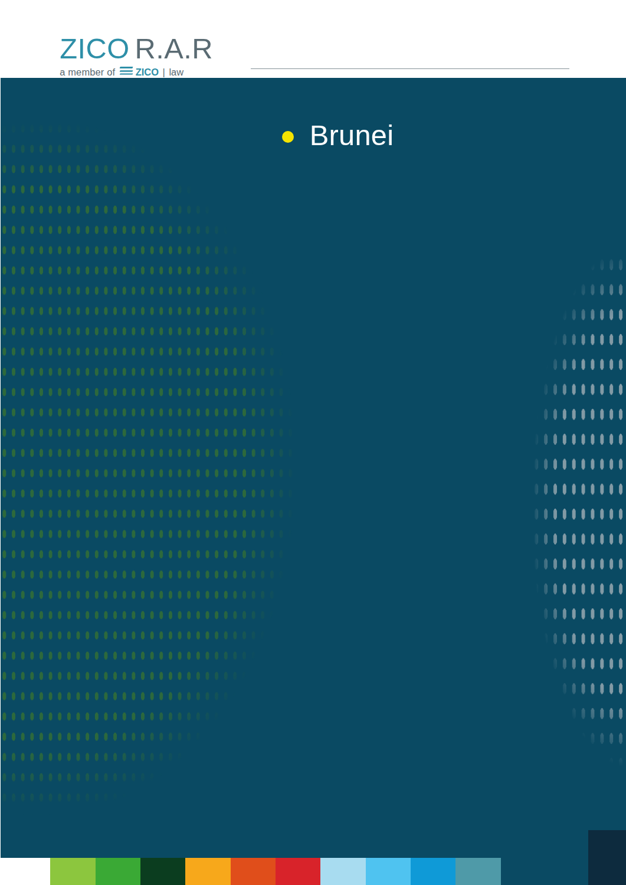ZICO R.A.R
a member of ZICO|law
Brunei